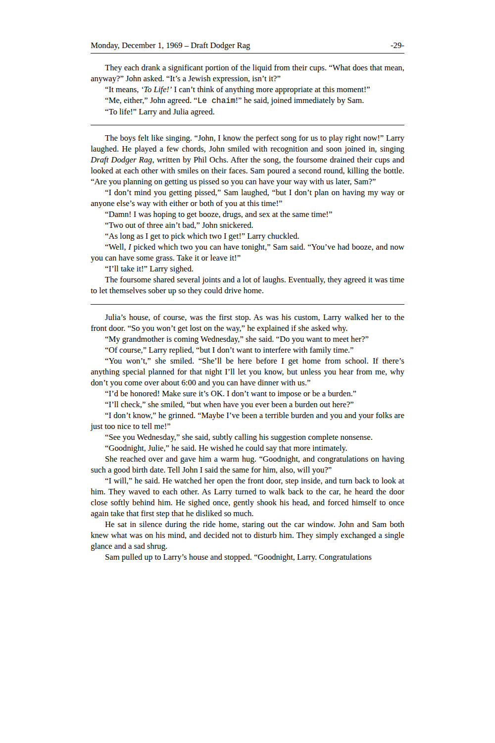Monday, December 1, 1969 – Draft Dodger Rag -29-
They each drank a significant portion of the liquid from their cups. “What does that mean, anyway?” John asked. “It’s a Jewish expression, isn’t it?”
“It means, ‘To Life!’ I can’t think of anything more appropriate at this moment!”
“Me, either,” John agreed. “Le chaim!” he said, joined immediately by Sam.
“To life!” Larry and Julia agreed.
The boys felt like singing. “John, I know the perfect song for us to play right now!” Larry laughed. He played a few chords, John smiled with recognition and soon joined in, singing Draft Dodger Rag, written by Phil Ochs. After the song, the foursome drained their cups and looked at each other with smiles on their faces. Sam poured a second round, killing the bottle. “Are you planning on getting us pissed so you can have your way with us later, Sam?”
“I don’t mind you getting pissed,” Sam laughed, “but I don’t plan on having my way or anyone else’s way with either or both of you at this time!”
“Damn! I was hoping to get booze, drugs, and sex at the same time!”
“Two out of three ain’t bad,” John snickered.
“As long as I get to pick which two I get!” Larry chuckled.
“Well, I picked which two you can have tonight,” Sam said. “You’ve had booze, and now you can have some grass. Take it or leave it!”
“I’ll take it!” Larry sighed.
The foursome shared several joints and a lot of laughs. Eventually, they agreed it was time to let themselves sober up so they could drive home.
Julia’s house, of course, was the first stop. As was his custom, Larry walked her to the front door. “So you won’t get lost on the way,” he explained if she asked why.
“My grandmother is coming Wednesday,” she said. “Do you want to meet her?”
“Of course,” Larry replied, “but I don’t want to interfere with family time.”
“You won’t,” she smiled. “She’ll be here before I get home from school. If there’s anything special planned for that night I’ll let you know, but unless you hear from me, why don’t you come over about 6:00 and you can have dinner with us.”
“I’d be honored! Make sure it’s OK. I don’t want to impose or be a burden.”
“I’ll check,” she smiled, “but when have you ever been a burden out here?”
“I don’t know,” he grinned. “Maybe I’ve been a terrible burden and you and your folks are just too nice to tell me!”
“See you Wednesday,” she said, subtly calling his suggestion complete nonsense.
“Goodnight, Julie,” he said. He wished he could say that more intimately.
She reached over and gave him a warm hug. “Goodnight, and congratulations on having such a good birth date. Tell John I said the same for him, also, will you?”
“I will,” he said. He watched her open the front door, step inside, and turn back to look at him. They waved to each other. As Larry turned to walk back to the car, he heard the door close softly behind him. He sighed once, gently shook his head, and forced himself to once again take that first step that he disliked so much.
He sat in silence during the ride home, staring out the car window. John and Sam both knew what was on his mind, and decided not to disturb him. They simply exchanged a single glance and a sad shrug.
Sam pulled up to Larry’s house and stopped. “Goodnight, Larry. Congratulations